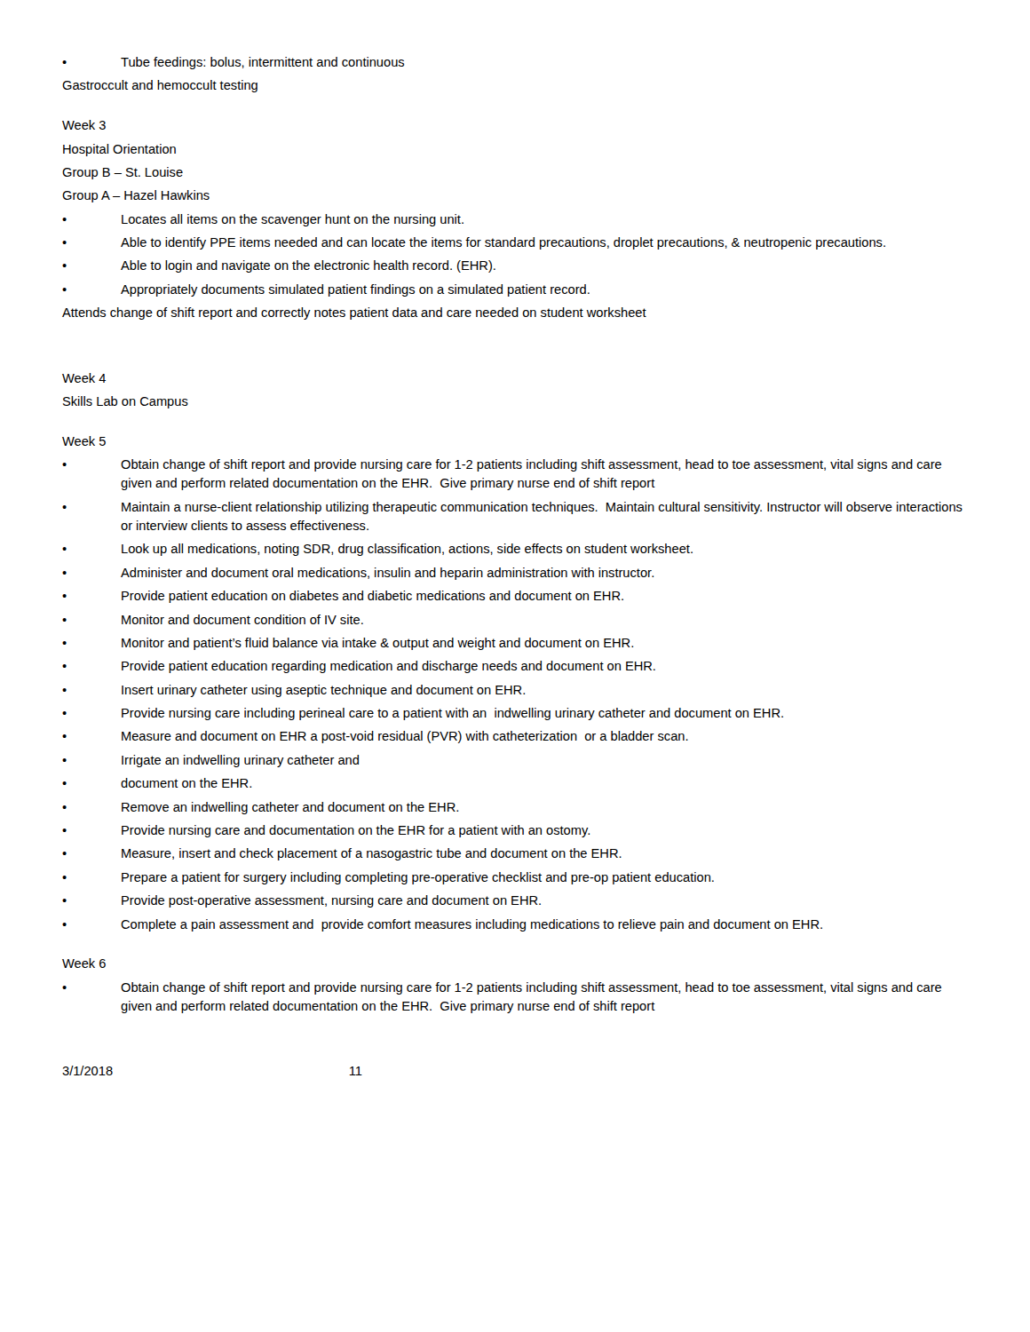• Tube feedings: bolus, intermittent and continuous
Gastroccult and hemoccult testing
Week 3
Hospital Orientation
Group B – St. Louise
Group A – Hazel Hawkins
• Locates all items on the scavenger hunt on the nursing unit.
• Able to identify PPE items needed and can locate the items for standard precautions, droplet precautions, & neutropenic precautions.
• Able to login and navigate on the electronic health record. (EHR).
• Appropriately documents simulated patient findings on a simulated patient record.
Attends change of shift report and correctly notes patient data and care needed on student worksheet
Week 4
Skills Lab on Campus
Week 5
• Obtain change of shift report and provide nursing care for 1-2 patients including shift assessment, head to toe assessment, vital signs and care given and perform related documentation on the EHR. Give primary nurse end of shift report
• Maintain a nurse-client relationship utilizing therapeutic communication techniques. Maintain cultural sensitivity. Instructor will observe interactions or interview clients to assess effectiveness.
• Look up all medications, noting SDR, drug classification, actions, side effects on student worksheet.
• Administer and document oral medications, insulin and heparin administration with instructor.
• Provide patient education on diabetes and diabetic medications and document on EHR.
• Monitor and document condition of IV site.
• Monitor and patient’s fluid balance via intake & output and weight and document on EHR.
• Provide patient education regarding medication and discharge needs and document on EHR.
• Insert urinary catheter using aseptic technique and document on EHR.
• Provide nursing care including perineal care to a patient with an indwelling urinary catheter and document on EHR.
• Measure and document on EHR a post-void residual (PVR) with catheterization or a bladder scan.
• Irrigate an indwelling urinary catheter and
• document on the EHR.
• Remove an indwelling catheter and document on the EHR.
• Provide nursing care and documentation on the EHR for a patient with an ostomy.
• Measure, insert and check placement of a nasogastric tube and document on the EHR.
• Prepare a patient for surgery including completing pre-operative checklist and pre-op patient education.
• Provide post-operative assessment, nursing care and document on EHR.
• Complete a pain assessment and provide comfort measures including medications to relieve pain and document on EHR.
Week 6
• Obtain change of shift report and provide nursing care for 1-2 patients including shift assessment, head to toe assessment, vital signs and care given and perform related documentation on the EHR. Give primary nurse end of shift report
3/1/2018 11